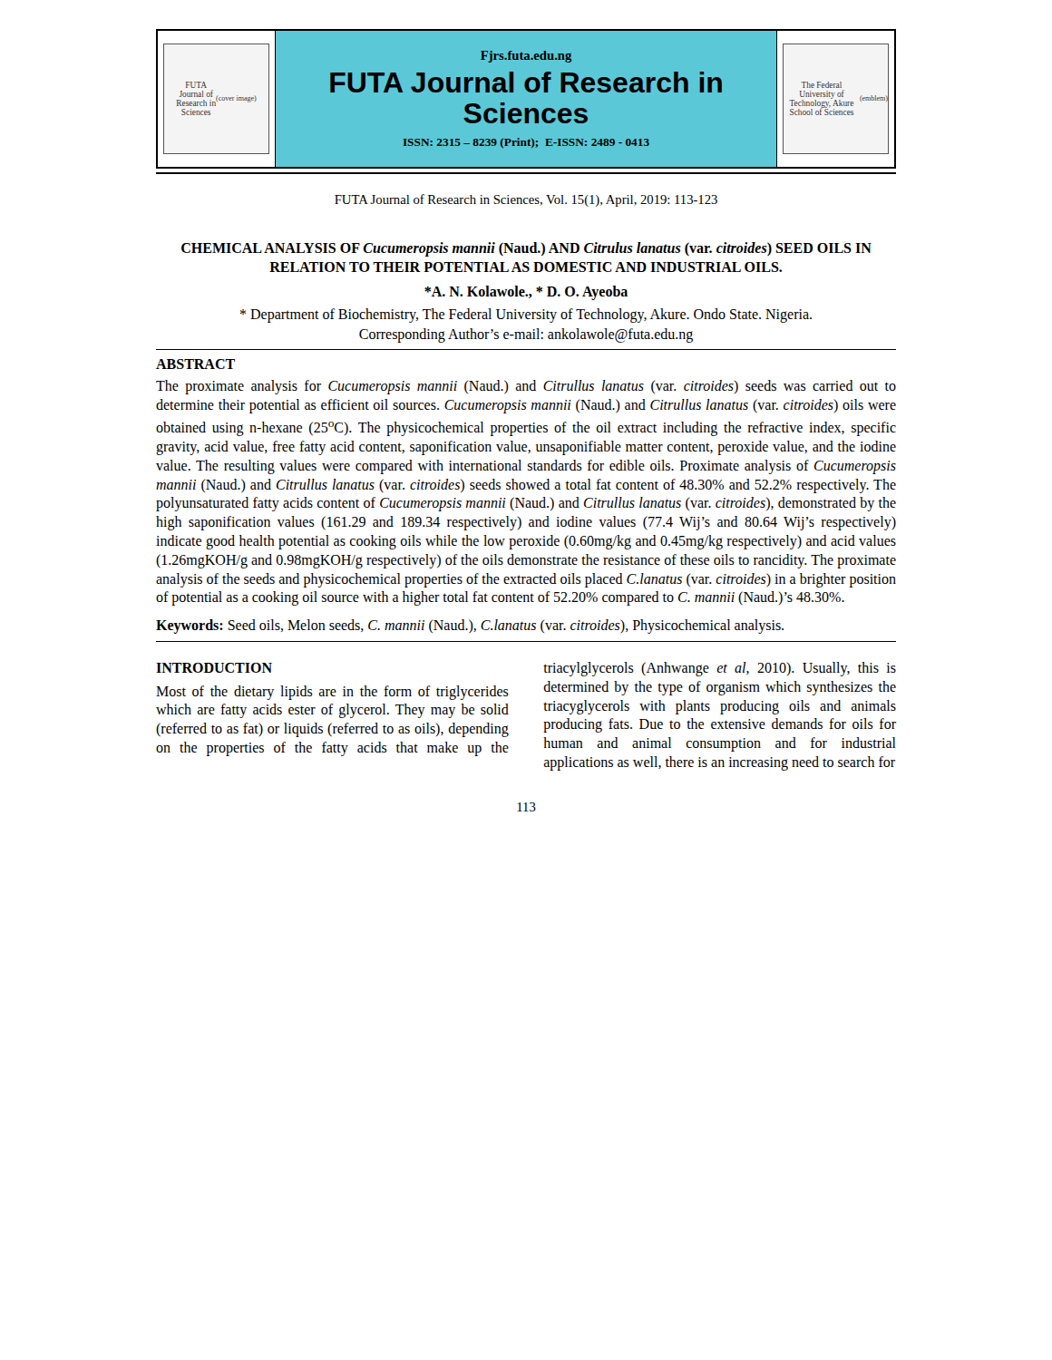FUTA
Journal of
Research in
Sciences
(cover image)
Fjrs.futa.edu.ng
FUTA Journal of Research in Sciences
ISSN: 2315 – 8239 (Print); E-ISSN: 2489 - 0413
The Federal University of Technology, Akure
School of Sciences
(emblem)
FUTA Journal of Research in Sciences, Vol. 15(1), April, 2019: 113-123
CHEMICAL ANALYSIS OF Cucumeropsis mannii (Naud.) AND Citrulus lanatus (var. citroides) SEED OILS IN RELATION TO THEIR POTENTIAL AS DOMESTIC AND INDUSTRIAL OILS.
*A. N. Kolawole., * D. O. Ayeoba
* Department of Biochemistry, The Federal University of Technology, Akure. Ondo State. Nigeria.
Corresponding Author’s e-mail: ankolawole@futa.edu.ng
Abstract
The proximate analysis for Cucumeropsis mannii (Naud.) and Citrullus lanatus (var. citroides) seeds was carried out to determine their potential as efficient oil sources. Cucumeropsis mannii (Naud.) and Citrullus lanatus (var. citroides) oils were obtained using n-hexane (25oC). The physicochemical properties of the oil extract including the refractive index, specific gravity, acid value, free fatty acid content, saponification value, unsaponifiable matter content, peroxide value, and the iodine value. The resulting values were compared with international standards for edible oils. Proximate analysis of Cucumeropsis mannii (Naud.) and Citrullus lanatus (var. citroides) seeds showed a total fat content of 48.30% and 52.2% respectively. The polyunsaturated fatty acids content of Cucumeropsis mannii (Naud.) and Citrullus lanatus (var. citroides), demonstrated by the high saponification values (161.29 and 189.34 respectively) and iodine values (77.4 Wij’s and 80.64 Wij’s respectively) indicate good health potential as cooking oils while the low peroxide (0.60mg/kg and 0.45mg/kg respectively) and acid values (1.26mgKOH/g and 0.98mgKOH/g respectively) of the oils demonstrate the resistance of these oils to rancidity. The proximate analysis of the seeds and physicochemical properties of the extracted oils placed C.lanatus (var. citroides) in a brighter position of potential as a cooking oil source with a higher total fat content of 52.20% compared to C. mannii (Naud.)’s 48.30%.
Keywords: Seed oils, Melon seeds, C. mannii (Naud.), C.lanatus (var. citroides), Physicochemical analysis.
Introduction
Most of the dietary lipids are in the form of triglycerides which are fatty acids ester of glycerol. They may be solid (referred to as fat) or liquids (referred to as oils), depending on the properties of the fatty acids that make up the triacylglycerols (Anhwange et al, 2010). Usually, this is determined by the type of organism which synthesizes the triacyglycerols with plants producing oils and animals producing fats. Due to the extensive demands for oils for human and animal consumption and for industrial applications as well, there is an increasing need to search for
113